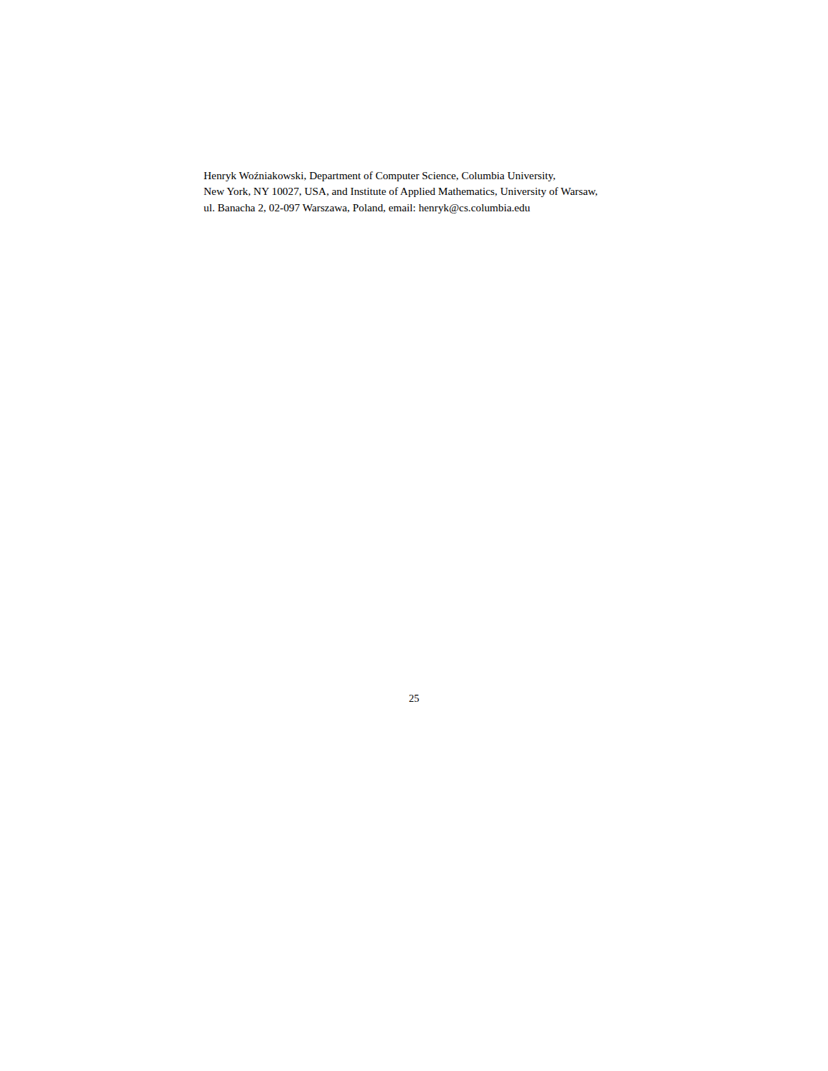Henryk Woźniakowski, Department of Computer Science, Columbia University,
New York, NY 10027, USA, and Institute of Applied Mathematics, University of Warsaw,
ul. Banacha 2, 02-097 Warszawa, Poland, email: henryk@cs.columbia.edu
25